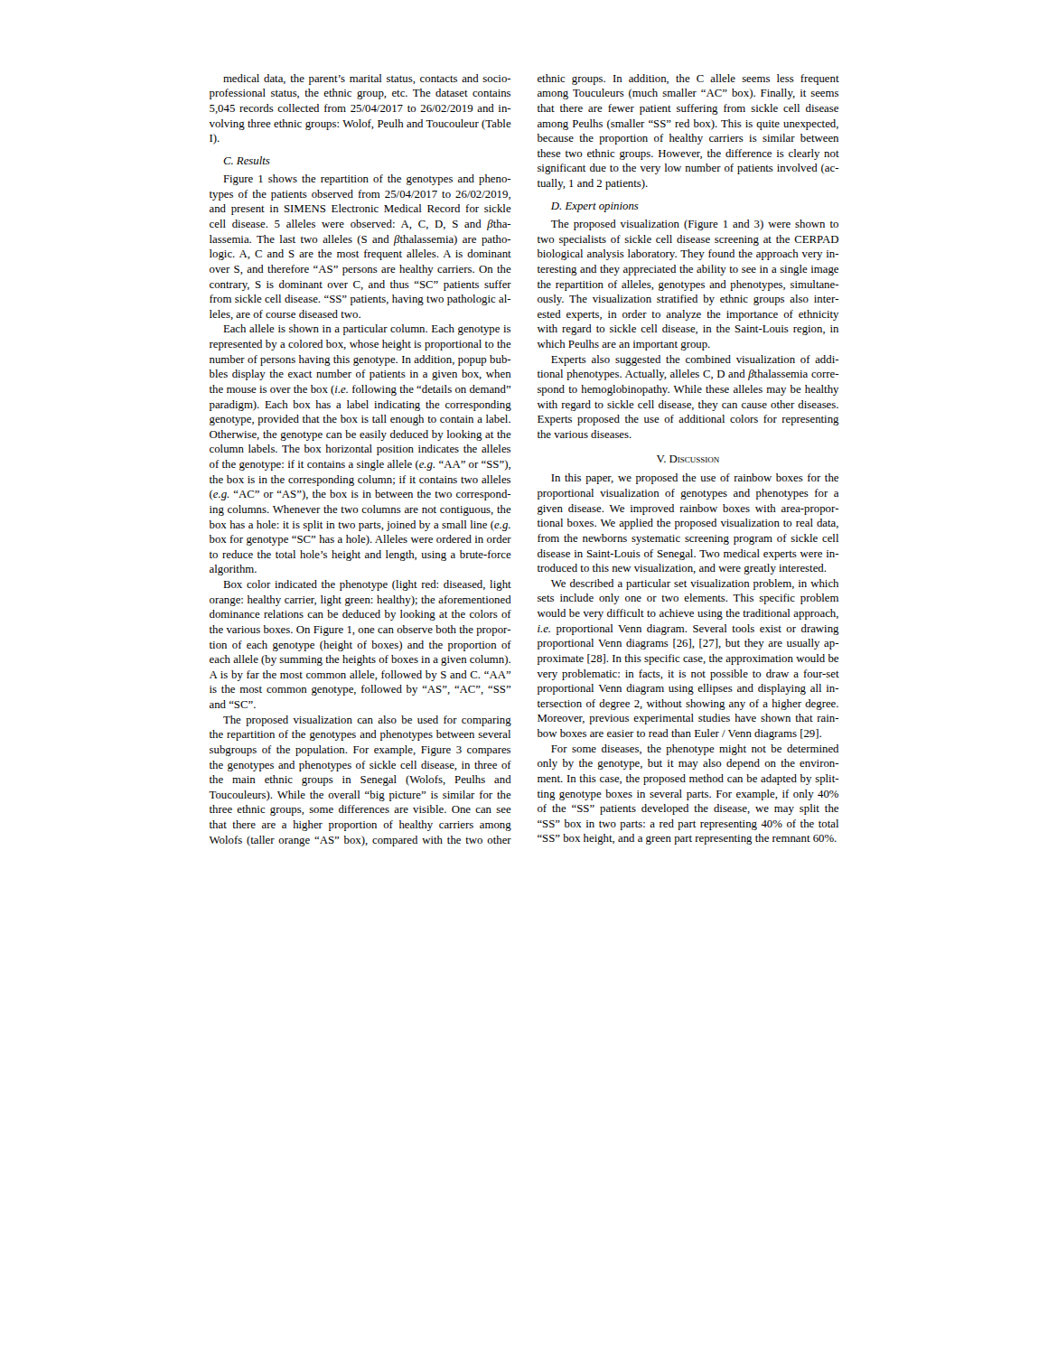medical data, the parent’s marital status, contacts and socio-professional status, the ethnic group, etc. The dataset contains 5,045 records collected from 25/04/2017 to 26/02/2019 and involving three ethnic groups: Wolof, Peulh and Toucouleur (Table I).
C. Results
Figure 1 shows the repartition of the genotypes and phenotypes of the patients observed from 25/04/2017 to 26/02/2019, and present in SIMENS Electronic Medical Record for sickle cell disease. 5 alleles were observed: A, C, D, S and βthalassemia. The last two alleles (S and βthalassemia) are pathologic. A, C and S are the most frequent alleles. A is dominant over S, and therefore “AS” persons are healthy carriers. On the contrary, S is dominant over C, and thus “SC” patients suffer from sickle cell disease. “SS” patients, having two pathologic alleles, are of course diseased two.
Each allele is shown in a particular column. Each genotype is represented by a colored box, whose height is proportional to the number of persons having this genotype. In addition, popup bubbles display the exact number of patients in a given box, when the mouse is over the box (i.e. following the “details on demand” paradigm). Each box has a label indicating the corresponding genotype, provided that the box is tall enough to contain a label. Otherwise, the genotype can be easily deduced by looking at the column labels. The box horizontal position indicates the alleles of the genotype: if it contains a single allele (e.g. “AA” or “SS”), the box is in the corresponding column; if it contains two alleles (e.g. “AC” or “AS”), the box is in between the two corresponding columns. Whenever the two columns are not contiguous, the box has a hole: it is split in two parts, joined by a small line (e.g. box for genotype “SC” has a hole). Alleles were ordered in order to reduce the total hole’s height and length, using a brute-force algorithm.
Box color indicated the phenotype (light red: diseased, light orange: healthy carrier, light green: healthy); the aforementioned dominance relations can be deduced by looking at the colors of the various boxes. On Figure 1, one can observe both the proportion of each genotype (height of boxes) and the proportion of each allele (by summing the heights of boxes in a given column). A is by far the most common allele, followed by S and C. “AA” is the most common genotype, followed by “AS”, “AC”, “SS” and “SC”.
The proposed visualization can also be used for comparing the repartition of the genotypes and phenotypes between several subgroups of the population. For example, Figure 3 compares the genotypes and phenotypes of sickle cell disease, in three of the main ethnic groups in Senegal (Wolofs, Peulhs and Toucouleurs). While the overall “big picture” is similar for the three ethnic groups, some differences are visible. One can see that there are a higher proportion of healthy carriers among Wolofs (taller orange “AS” box), compared with the two other ethnic groups. In addition, the C allele seems less frequent among Touculeurs (much smaller “AC” box). Finally, it seems that there are fewer patient suffering from sickle cell disease among Peulhs (smaller “SS” red box). This is quite unexpected, because the proportion of healthy carriers is similar between these two ethnic groups. However, the difference is clearly not significant due to the very low number of patients involved (actually, 1 and 2 patients).
D. Expert opinions
The proposed visualization (Figure 1 and 3) were shown to two specialists of sickle cell disease screening at the CERPAD biological analysis laboratory. They found the approach very interesting and they appreciated the ability to see in a single image the repartition of alleles, genotypes and phenotypes, simultaneously. The visualization stratified by ethnic groups also interested experts, in order to analyze the importance of ethnicity with regard to sickle cell disease, in the Saint-Louis region, in which Peulhs are an important group.
Experts also suggested the combined visualization of additional phenotypes. Actually, alleles C, D and βthalassemia correspond to hemoglobinopathy. While these alleles may be healthy with regard to sickle cell disease, they can cause other diseases. Experts proposed the use of additional colors for representing the various diseases.
V. Discussion
In this paper, we proposed the use of rainbow boxes for the proportional visualization of genotypes and phenotypes for a given disease. We improved rainbow boxes with area-proportional boxes. We applied the proposed visualization to real data, from the newborns systematic screening program of sickle cell disease in Saint-Louis of Senegal. Two medical experts were introduced to this new visualization, and were greatly interested.
We described a particular set visualization problem, in which sets include only one or two elements. This specific problem would be very difficult to achieve using the traditional approach, i.e. proportional Venn diagram. Several tools exist or drawing proportional Venn diagrams [26], [27], but they are usually approximate [28]. In this specific case, the approximation would be very problematic: in facts, it is not possible to draw a four-set proportional Venn diagram using ellipses and displaying all intersection of degree 2, without showing any of a higher degree. Moreover, previous experimental studies have shown that rainbow boxes are easier to read than Euler / Venn diagrams [29].
For some diseases, the phenotype might not be determined only by the genotype, but it may also depend on the environment. In this case, the proposed method can be adapted by splitting genotype boxes in several parts. For example, if only 40% of the “SS” patients developed the disease, we may split the “SS” box in two parts: a red part representing 40% of the total “SS” box height, and a green part representing the remnant 60%.